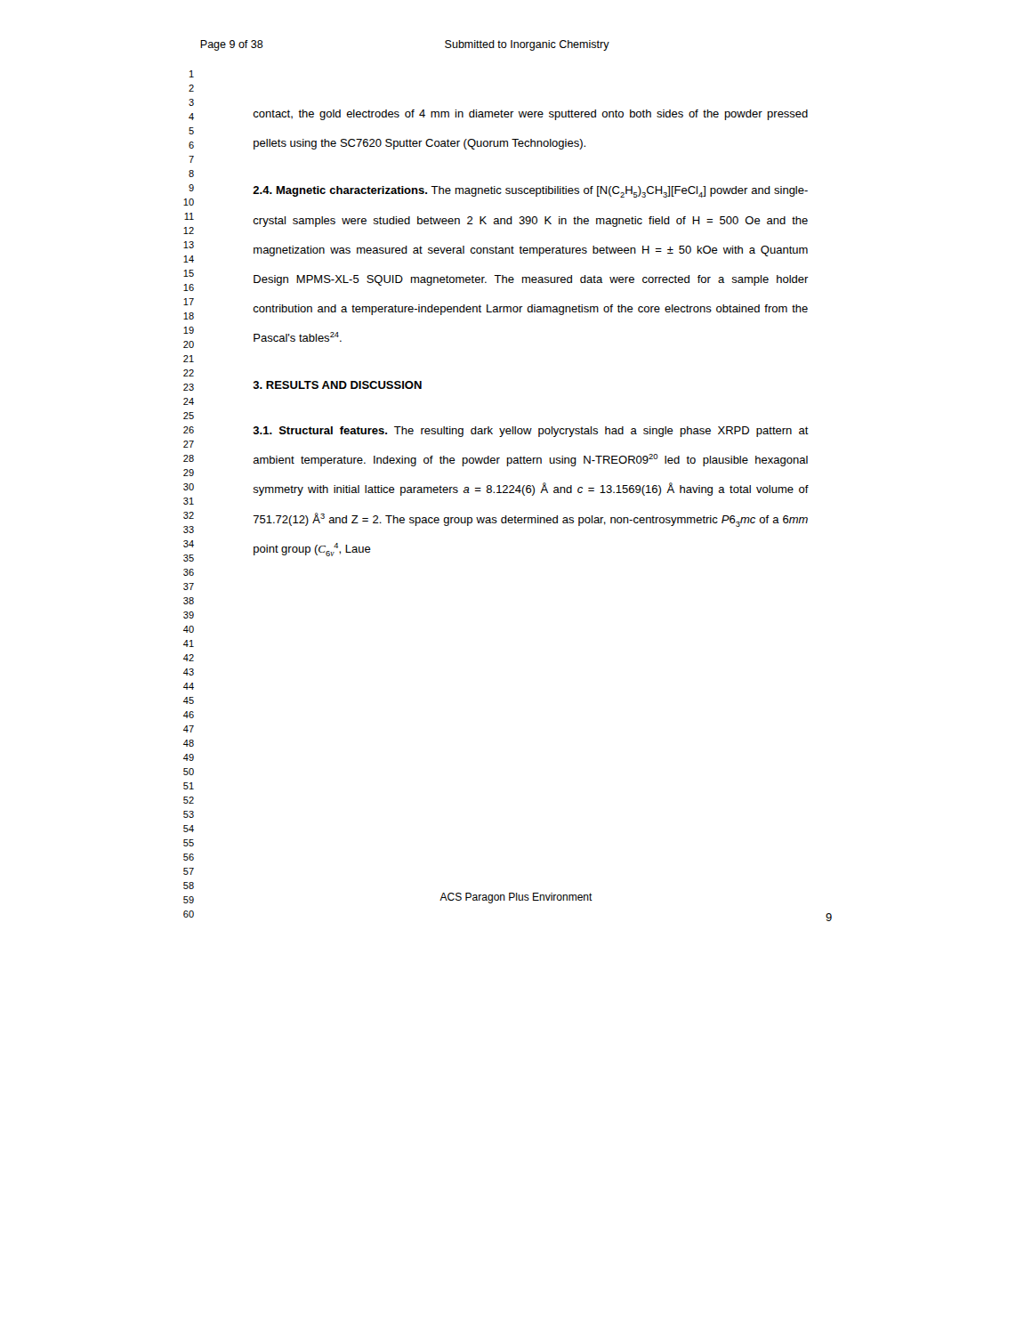Page 9 of 38
Submitted to Inorganic Chemistry
1
2
3
4
5
6
7
8
9
10
11
12
13
14
15
16
17
18
19
20
21
22
23
24
25
26
27
28
29
30
31
32
33
34
35
36
37
38
39
40
41
42
43
44
45
46
47
48
49
50
51
52
53
54
55
56
57
58
59
60
contact, the gold electrodes of 4 mm in diameter were sputtered onto both sides of the powder pressed pellets using the SC7620 Sputter Coater (Quorum Technologies).
2.4. Magnetic characterizations. The magnetic susceptibilities of [N(C2H5)3CH3][FeCl4] powder and single-crystal samples were studied between 2 K and 390 K in the magnetic field of H = 500 Oe and the magnetization was measured at several constant temperatures between H = ± 50 kOe with a Quantum Design MPMS-XL-5 SQUID magnetometer. The measured data were corrected for a sample holder contribution and a temperature-independent Larmor diamagnetism of the core electrons obtained from the Pascal's tables24.
3. RESULTS AND DISCUSSION
3.1. Structural features. The resulting dark yellow polycrystals had a single phase XRPD pattern at ambient temperature. Indexing of the powder pattern using N-TREOR0920 led to plausible hexagonal symmetry with initial lattice parameters a = 8.1224(6) Å and c = 13.1569(16) Å having a total volume of 751.72(12) Å3 and Z = 2. The space group was determined as polar, non-centrosymmetric P63mc of a 6mm point group (C6v4, Laue
ACS Paragon Plus Environment
9